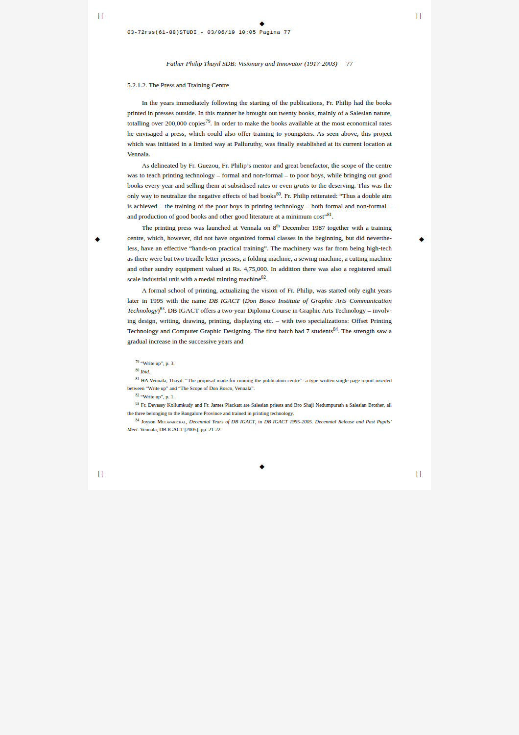││
││
││
││
◆
◆
◆
◆
03-72rss(61-88)STUDI_- 03/06/19 10:05 Pagina 77
Father Philip Thayil SDB: Visionary and Innovator (1917-2003) 77
5.2.1.2. The Press and Training Centre
In the years immediately following the starting of the publications, Fr. Philip had the books printed in presses outside. In this manner he brought out twenty books, mainly of a Salesian nature, totalling over 200,000 copies79. In order to make the books available at the most economical rates he envisaged a press, which could also offer training to youngsters. As seen above, this project which was initiated in a limited way at Palluruthy, was finally established at its current location at Vennala.
As delineated by Fr. Guezou, Fr. Philip’s mentor and great benefactor, the scope of the centre was to teach printing technology – formal and non-formal – to poor boys, while bringing out good books every year and selling them at subsidised rates or even gratis to the deserving. This was the only way to neutralize the negative effects of bad books80. Fr. Philip reiterated: “Thus a double aim is achieved – the training of the poor boys in printing technology – both formal and non-formal – and production of good books and other good literature at a minimum cost”81.
The printing press was launched at Vennala on 8th December 1987 together with a training centre, which, however, did not have organized formal classes in the beginning, but did nevertheless, have an effective “hands-on practical training”. The machinery was far from being high-tech as there were but two treadle letter presses, a folding machine, a sewing machine, a cutting machine and other sundry equipment valued at Rs. 4,75,000. In addition there was also a registered small scale industrial unit with a medal minting machine82.
A formal school of printing, actualizing the vision of Fr. Philip, was started only eight years later in 1995 with the name DB IGACT (Don Bosco Institute of Graphic Arts Communication Technology)83. DB IGACT offers a two-year Diploma Course in Graphic Arts Technology – involving design, writing, drawing, printing, displaying etc. – with two specializations: Offset Printing Technology and Computer Graphic Designing. The first batch had 7 students84. The strength saw a gradual increase in the successive years and
79 “Write up”, p. 3.
80 Ibid.
81 HA Vennala, Thayil. “The proposal made for running the publication centre”: a type-written single-page report inserted between “Write up” and “The Scope of Don Bosco, Vennala”.
82 “Write up”, p. 1.
83 Fr. Devassy Kollumkudy and Fr. James Plackatt are Salesian priests and Bro Shaji Nedumpurath a Salesian Brother, all the three belonging to the Bangalore Province and trained in printing technology.
84 Joyson Mulavarickal, Decennial Years of DB IGACT, in DB IGACT 1995-2005. Decennial Release and Past Pupils’ Meet. Vennala, DB IGACT [2005], pp. 21-22.